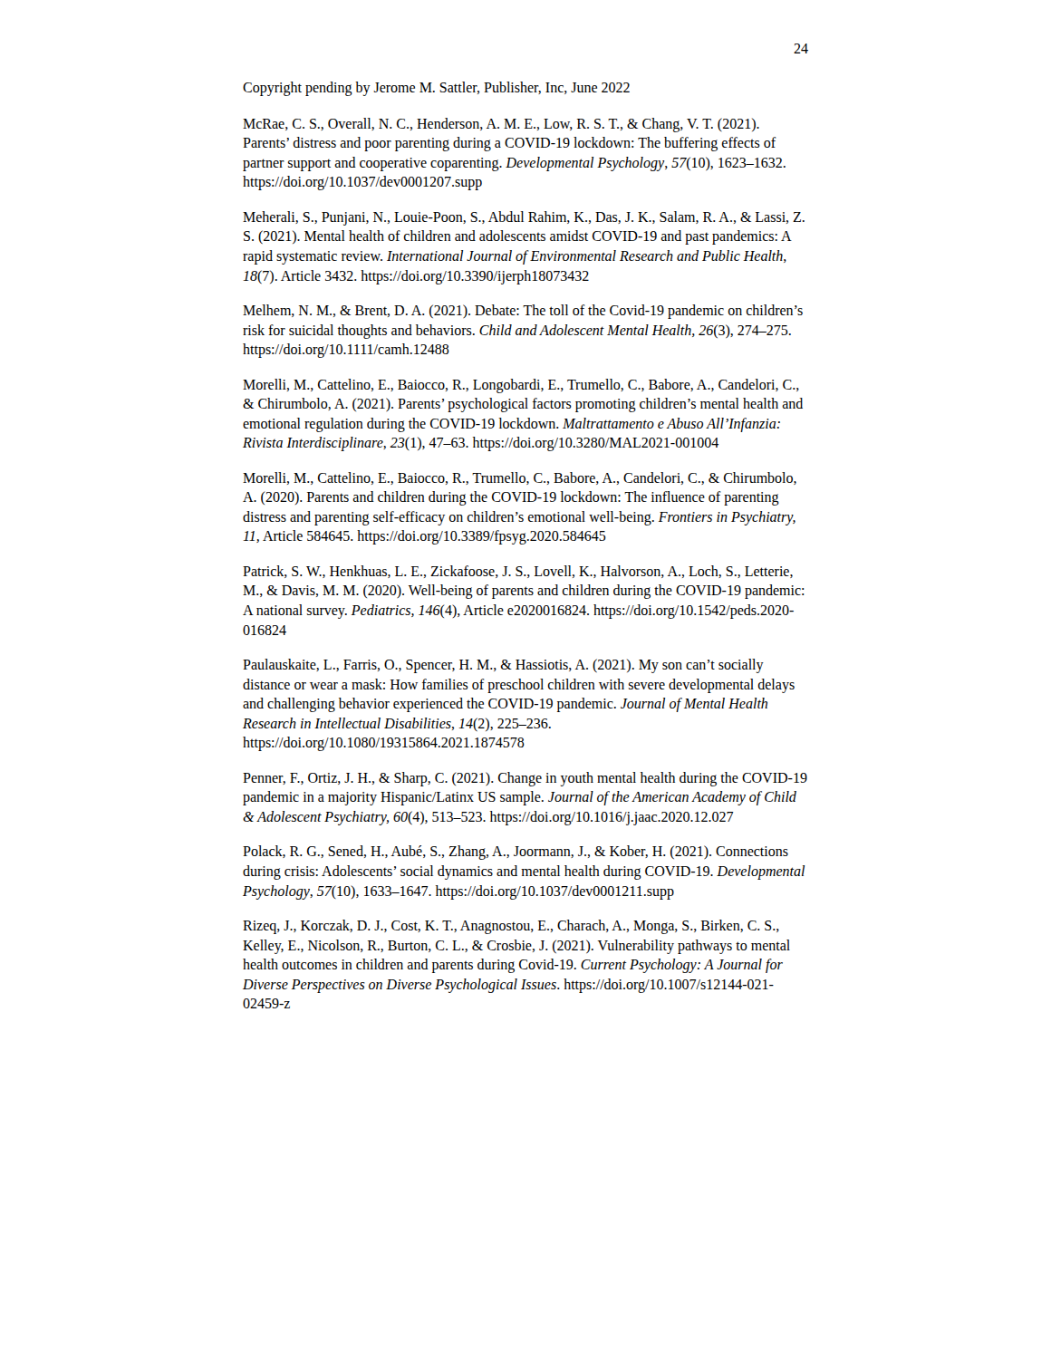24
Copyright pending by Jerome M. Sattler, Publisher, Inc, June 2022
McRae, C. S., Overall, N. C., Henderson, A. M. E., Low, R. S. T., & Chang, V. T. (2021). Parents’ distress and poor parenting during a COVID-19 lockdown: The buffering effects of partner support and cooperative coparenting. Developmental Psychology, 57(10), 1623–1632. https://doi.org/10.1037/dev0001207.supp
Meherali, S., Punjani, N., Louie-Poon, S., Abdul Rahim, K., Das, J. K., Salam, R. A., & Lassi, Z. S. (2021). Mental health of children and adolescents amidst COVID-19 and past pandemics: A rapid systematic review. International Journal of Environmental Research and Public Health, 18(7). Article 3432. https://doi.org/10.3390/ijerph18073432
Melhem, N. M., & Brent, D. A. (2021). Debate: The toll of the Covid-19 pandemic on children’s risk for suicidal thoughts and behaviors. Child and Adolescent Mental Health, 26(3), 274–275. https://doi.org/10.1111/camh.12488
Morelli, M., Cattelino, E., Baiocco, R., Longobardi, E., Trumello, C., Babore, A., Candelori, C., & Chirumbolo, A. (2021). Parents’ psychological factors promoting children’s mental health and emotional regulation during the COVID-19 lockdown. Maltrattamento e Abuso All’Infanzia: Rivista Interdisciplinare, 23(1), 47–63. https://doi.org/10.3280/MAL2021-001004
Morelli, M., Cattelino, E., Baiocco, R., Trumello, C., Babore, A., Candelori, C., & Chirumbolo, A. (2020). Parents and children during the COVID-19 lockdown: The influence of parenting distress and parenting self-efficacy on children’s emotional well-being. Frontiers in Psychiatry, 11, Article 584645. https://doi.org/10.3389/fpsyg.2020.584645
Patrick, S. W., Henkhuas, L. E., Zickafoose, J. S., Lovell, K., Halvorson, A., Loch, S., Letterie, M., & Davis, M. M. (2020). Well-being of parents and children during the COVID-19 pandemic: A national survey. Pediatrics, 146(4), Article e2020016824. https://doi.org/10.1542/peds.2020-016824
Paulauskaite, L., Farris, O., Spencer, H. M., & Hassiotis, A. (2021). My son can’t socially distance or wear a mask: How families of preschool children with severe developmental delays and challenging behavior experienced the COVID-19 pandemic. Journal of Mental Health Research in Intellectual Disabilities, 14(2), 225–236. https://doi.org/10.1080/19315864.2021.1874578
Penner, F., Ortiz, J. H., & Sharp, C. (2021). Change in youth mental health during the COVID-19 pandemic in a majority Hispanic/Latinx US sample. Journal of the American Academy of Child & Adolescent Psychiatry, 60(4), 513–523. https://doi.org/10.1016/j.jaac.2020.12.027
Polack, R. G., Sened, H., Aubé, S., Zhang, A., Joormann, J., & Kober, H. (2021). Connections during crisis: Adolescents’ social dynamics and mental health during COVID-19. Developmental Psychology, 57(10), 1633–1647. https://doi.org/10.1037/dev0001211.supp
Rizeq, J., Korczak, D. J., Cost, K. T., Anagnostou, E., Charach, A., Monga, S., Birken, C. S., Kelley, E., Nicolson, R., Burton, C. L., & Crosbie, J. (2021). Vulnerability pathways to mental health outcomes in children and parents during Covid-19. Current Psychology: A Journal for Diverse Perspectives on Diverse Psychological Issues. https://doi.org/10.1007/s12144-021-02459-z